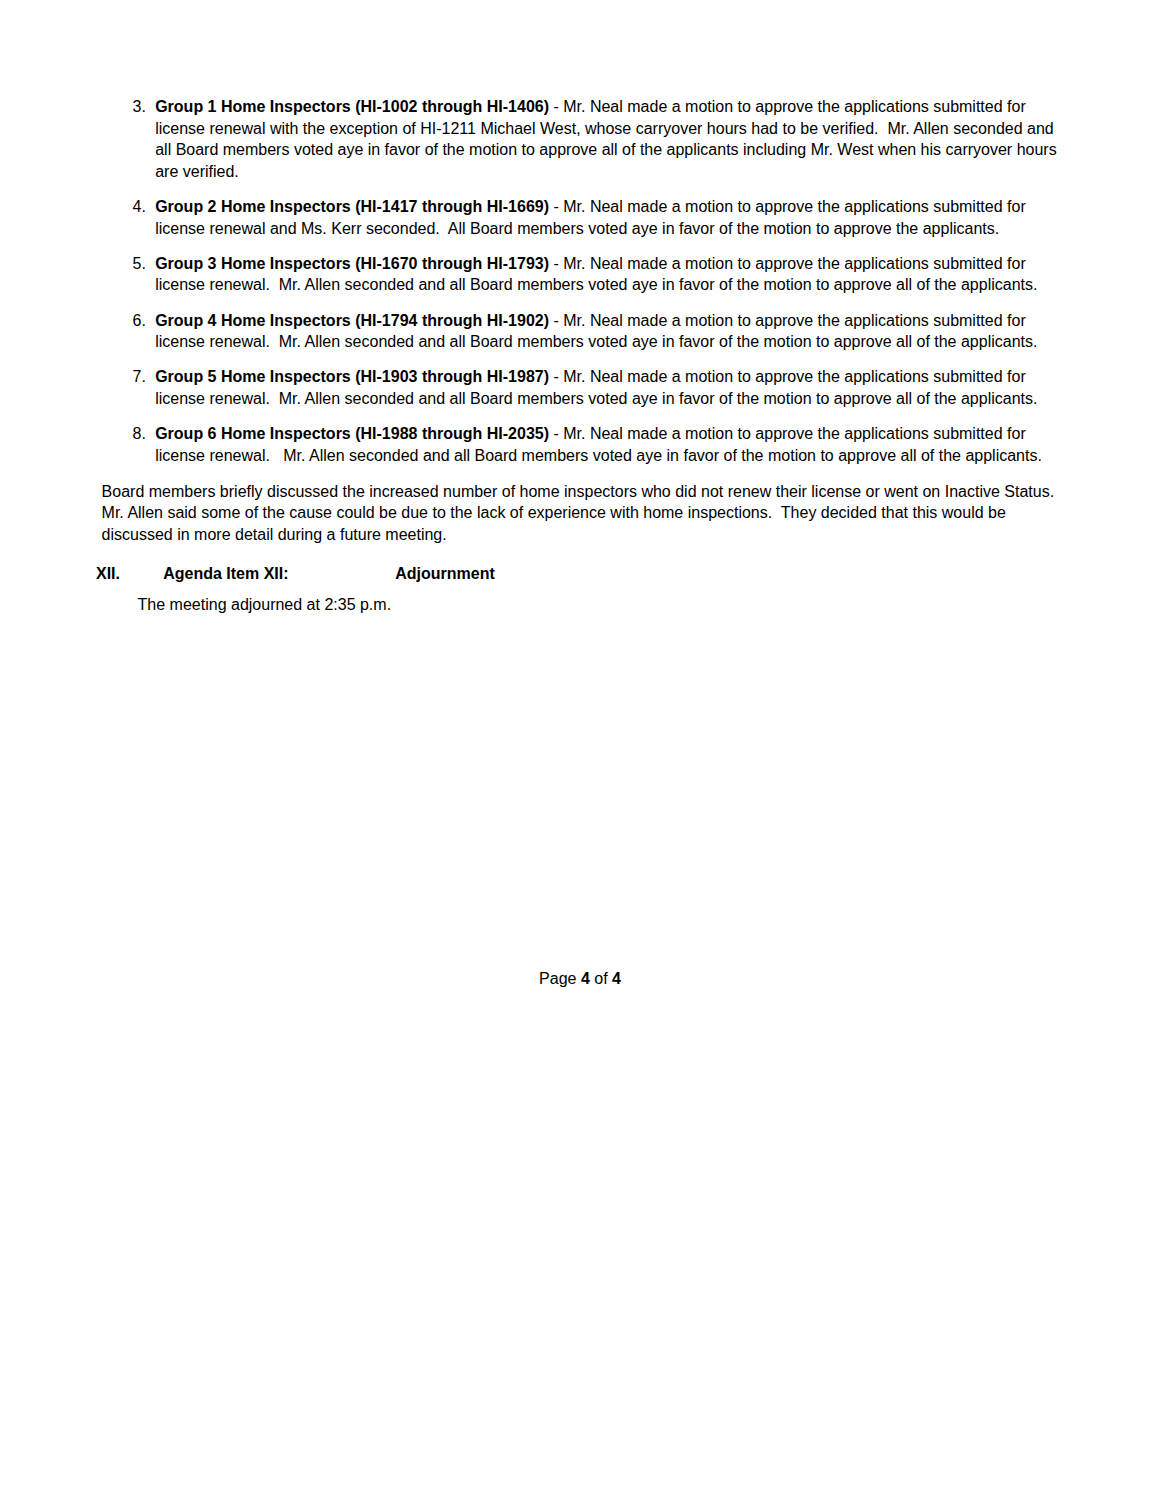Group 1 Home Inspectors (HI-1002 through HI-1406) - Mr. Neal made a motion to approve the applications submitted for license renewal with the exception of HI-1211 Michael West, whose carryover hours had to be verified. Mr. Allen seconded and all Board members voted aye in favor of the motion to approve all of the applicants including Mr. West when his carryover hours are verified.
Group 2 Home Inspectors (HI-1417 through HI-1669) - Mr. Neal made a motion to approve the applications submitted for license renewal and Ms. Kerr seconded. All Board members voted aye in favor of the motion to approve the applicants.
Group 3 Home Inspectors (HI-1670 through HI-1793) - Mr. Neal made a motion to approve the applications submitted for license renewal. Mr. Allen seconded and all Board members voted aye in favor of the motion to approve all of the applicants.
Group 4 Home Inspectors (HI-1794 through HI-1902) - Mr. Neal made a motion to approve the applications submitted for license renewal. Mr. Allen seconded and all Board members voted aye in favor of the motion to approve all of the applicants.
Group 5 Home Inspectors (HI-1903 through HI-1987) - Mr. Neal made a motion to approve the applications submitted for license renewal. Mr. Allen seconded and all Board members voted aye in favor of the motion to approve all of the applicants.
Group 6 Home Inspectors (HI-1988 through HI-2035) - Mr. Neal made a motion to approve the applications submitted for license renewal. Mr. Allen seconded and all Board members voted aye in favor of the motion to approve all of the applicants.
Board members briefly discussed the increased number of home inspectors who did not renew their license or went on Inactive Status. Mr. Allen said some of the cause could be due to the lack of experience with home inspections. They decided that this would be discussed in more detail during a future meeting.
XII. Agenda Item XII: Adjournment
The meeting adjourned at 2:35 p.m.
Page 4 of 4